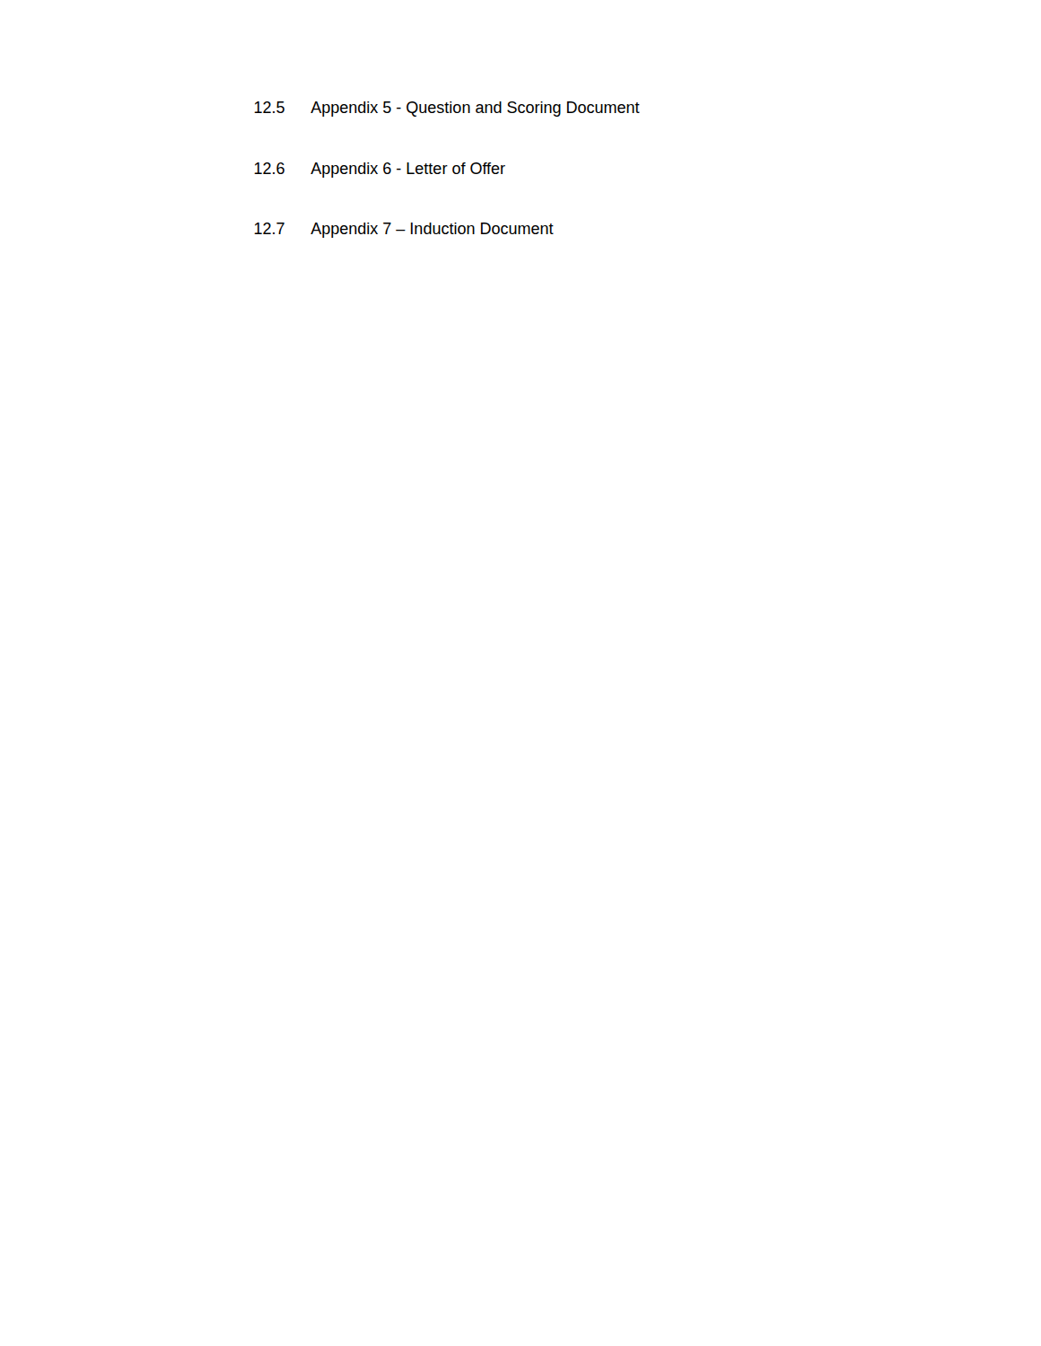12.5 Appendix 5 - Question and Scoring Document
12.6 Appendix 6 - Letter of Offer
12.7 Appendix 7 – Induction Document